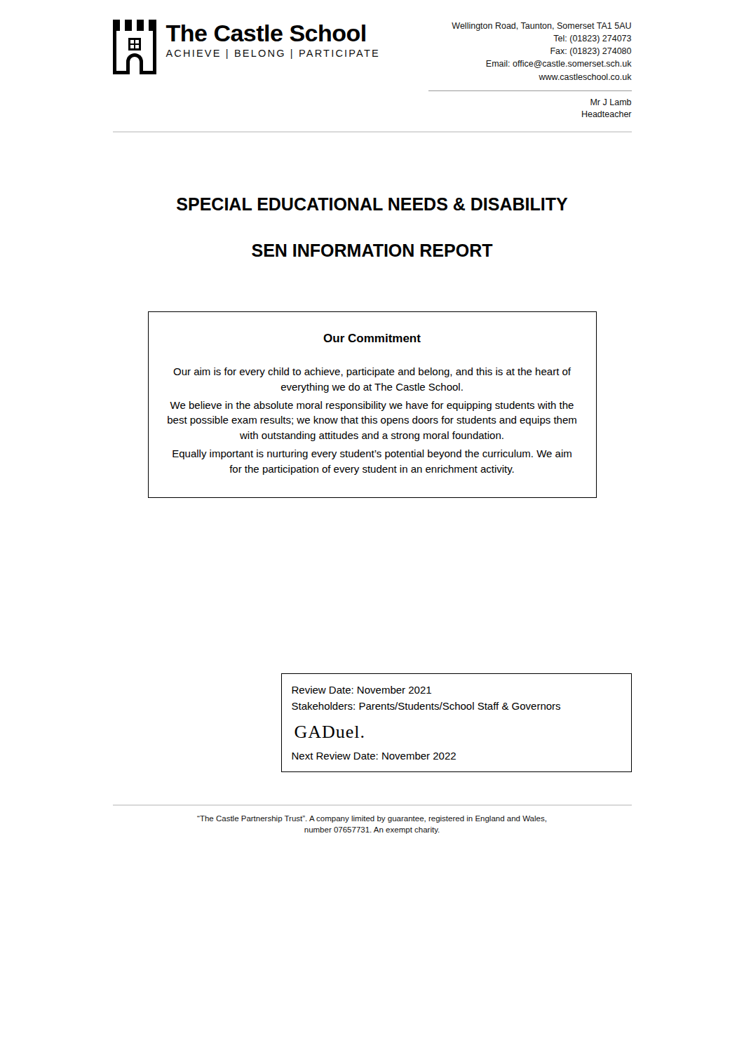The Castle School
ACHIEVE | BELONG | PARTICIPATE
Wellington Road, Taunton, Somerset TA1 5AU
Tel: (01823) 274073
Fax: (01823) 274080
Email: office@castle.somerset.sch.uk
www.castleschool.co.uk
Mr J Lamb
Headteacher
SPECIAL EDUCATIONAL NEEDS & DISABILITY
SEN INFORMATION REPORT
Our Commitment
Our aim is for every child to achieve, participate and belong, and this is at the heart of everything we do at The Castle School.
We believe in the absolute moral responsibility we have for equipping students with the best possible exam results; we know that this opens doors for students and equips them with outstanding attitudes and a strong moral foundation.
Equally important is nurturing every student’s potential beyond the curriculum. We aim for the participation of every student in an enrichment activity.
Review Date: November 2021
Stakeholders: Parents/Students/School Staff & Governors
GADuel.
Next Review Date: November 2022
“The Castle Partnership Trust”. A company limited by guarantee, registered in England and Wales,
number 07657731. An exempt charity.